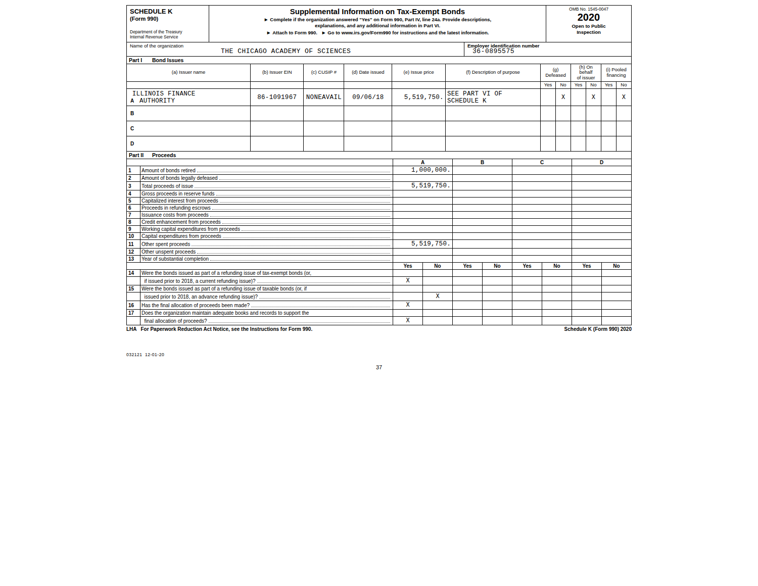SCHEDULE K
(Form 990)
Department of the Treasury
Internal Revenue Service
Supplemental Information on Tax-Exempt Bonds
► Complete if the organization answered "Yes" on Form 990, Part IV, line 24a. Provide descriptions,
explanations, and any additional information in Part VI.
► Attach to Form 990. ► Go to www.irs.gov/Form990 for instructions and the latest information.
OMB No. 1545-0047
2020
Open to Public
Inspection
Name of the organization THE CHICAGO ACADEMY OF SCIENCES
Employer identification number 36-0895575
Part I Bond Issues
| (a) Issuer name | (b) Issuer EIN | (c) CUSIP # | (d) Date issued | (e) Issue price | (f) Description of purpose | (g) Defeased | (h) On behalf of issuer | (i) Pooled financing |
| --- | --- | --- | --- | --- | --- | --- | --- | --- |
| | | | | | | Yes | No | Yes | No | Yes | No |
| ILLINOIS FINANCE A AUTHORITY | 86-1091967 | NONEAVAIL | 09/06/18 | 5,519,750. | SEE PART VI OF SCHEDULE K | | X | | X | | X |
| B | | | | | | | | | | | |
| C | | | | | | | | | | | |
| D | | | | | | | | | | | |
Part II Proceeds
| | | A | B | C | D |
| 1 | Amount of bonds retired | 1,000,000. | | | |
| 2 | Amount of bonds legally defeased | | | | |
| 3 | Total proceeds of issue | 5,519,750. | | | |
| 4 | Gross proceeds in reserve funds | | | | |
| 5 | Capitalized interest from proceeds | | | | |
| 6 | Proceeds in refunding escrows | | | | |
| 7 | Issuance costs from proceeds | | | | |
| 8 | Credit enhancement from proceeds | | | | |
| 9 | Working capital expenditures from proceeds | | | | |
| 10 | Capital expenditures from proceeds | | | | |
| 11 | Other spent proceeds | 5,519,750. | | | |
| 12 | Other unspent proceeds | | | | |
| 13 | Year of substantial completion | | | | |
| | | Yes | No | Yes | No | Yes | No | Yes | No |
| 14 | Were the bonds issued as part of a refunding issue of tax-exempt bonds (or, | | | | | | | | |
| | if issued prior to 2018, a current refunding issue)? | X | | | | | | | |
| 15 | Were the bonds issued as part of a refunding issue of taxable bonds (or, if | | | | | | | | |
| | issued prior to 2018, an advance refunding issue)? | | X | | | | | | |
| 16 | Has the final allocation of proceeds been made? | X | | | | | | | |
| 17 | Does the organization maintain adequate books and records to support the | | | | | | | | |
| | final allocation of proceeds? | X | | | | | | | |
LHA For Paperwork Reduction Act Notice, see the Instructions for Form 990.
Schedule K (Form 990) 2020
032121 12-01-20
37